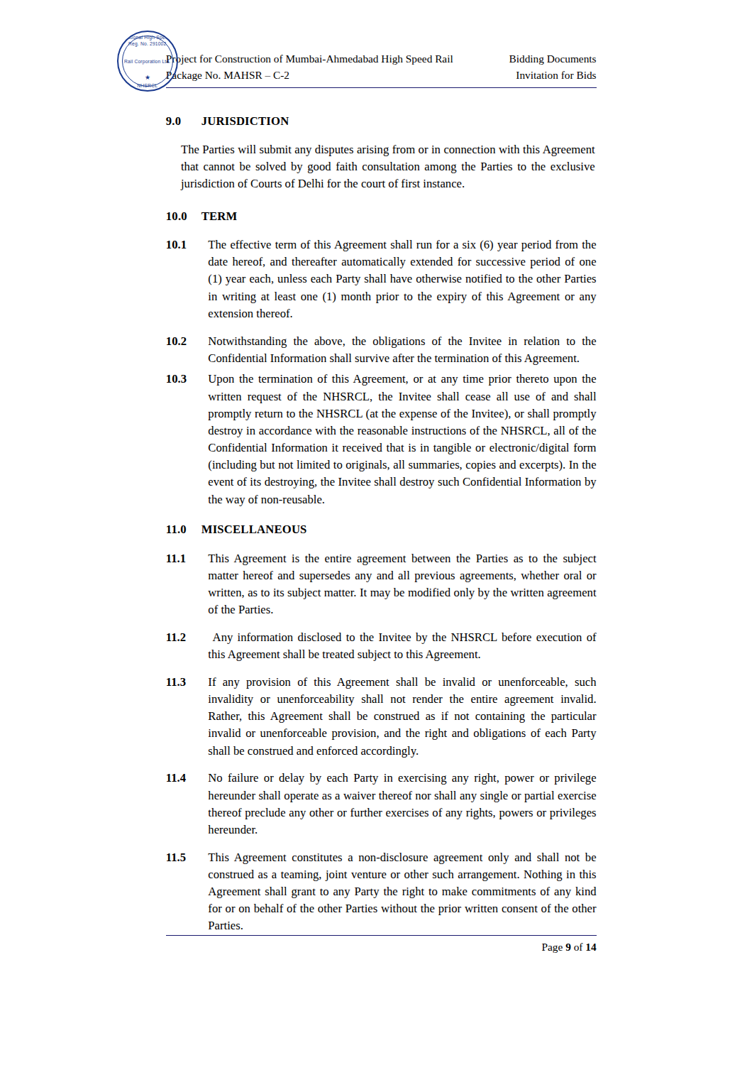National High Speed
Reg. No. 291002
Rail Corporation Ltd.
★
NHSRCL
Project for Construction of Mumbai-Ahmedabad High Speed Rail
Package No. MAHSR – C-2
Bidding Documents
Invitation for Bids
9.0 JURISDICTION
The Parties will submit any disputes arising from or in connection with this Agreement that cannot be solved by good faith consultation among the Parties to the exclusive jurisdiction of Courts of Delhi for the court of first instance.
10.0 TERM
10.1
The effective term of this Agreement shall run for a six (6) year period from the date hereof, and thereafter automatically extended for successive period of one (1) year each, unless each Party shall have otherwise notified to the other Parties in writing at least one (1) month prior to the expiry of this Agreement or any extension thereof.
10.2
Notwithstanding the above, the obligations of the Invitee in relation to the Confidential Information shall survive after the termination of this Agreement.
10.3
Upon the termination of this Agreement, or at any time prior thereto upon the written request of the NHSRCL, the Invitee shall cease all use of and shall promptly return to the NHSRCL (at the expense of the Invitee), or shall promptly destroy in accordance with the reasonable instructions of the NHSRCL, all of the Confidential Information it received that is in tangible or electronic/digital form (including but not limited to originals, all summaries, copies and excerpts). In the event of its destroying, the Invitee shall destroy such Confidential Information by the way of non-reusable.
11.0 MISCELLANEOUS
11.1
This Agreement is the entire agreement between the Parties as to the subject matter hereof and supersedes any and all previous agreements, whether oral or written, as to its subject matter. It may be modified only by the written agreement of the Parties.
11.2
Any information disclosed to the Invitee by the NHSRCL before execution of this Agreement shall be treated subject to this Agreement.
11.3
If any provision of this Agreement shall be invalid or unenforceable, such invalidity or unenforceability shall not render the entire agreement invalid. Rather, this Agreement shall be construed as if not containing the particular invalid or unenforceable provision, and the right and obligations of each Party shall be construed and enforced accordingly.
11.4
No failure or delay by each Party in exercising any right, power or privilege hereunder shall operate as a waiver thereof nor shall any single or partial exercise thereof preclude any other or further exercises of any rights, powers or privileges hereunder.
11.5
This Agreement constitutes a non-disclosure agreement only and shall not be construed as a teaming, joint venture or other such arrangement. Nothing in this Agreement shall grant to any Party the right to make commitments of any kind for or on behalf of the other Parties without the prior written consent of the other Parties.
Page 9 of 14